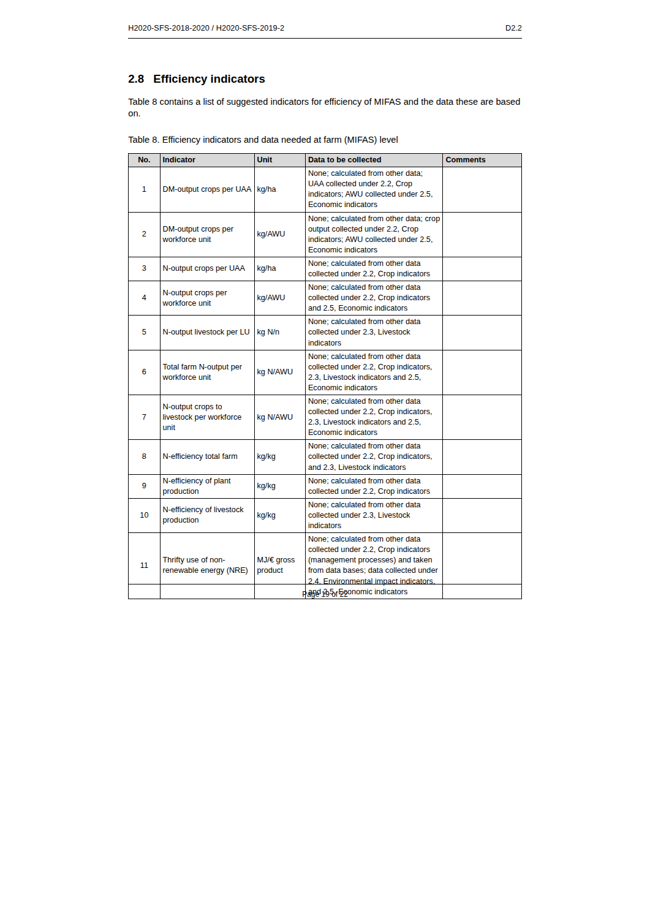H2020-SFS-2018-2020 / H2020-SFS-2019-2
D2.2
2.8 Efficiency indicators
Table 8 contains a list of suggested indicators for efficiency of MIFAS and the data these are based on.
Table 8. Efficiency indicators and data needed at farm (MIFAS) level
| No. | Indicator | Unit | Data to be collected | Comments |
| --- | --- | --- | --- | --- |
| 1 | DM-output crops per UAA | kg/ha | None; calculated from other data; UAA collected under 2.2, Crop indicators; AWU collected under 2.5, Economic indicators | |
| 2 | DM-output crops per workforce unit | kg/AWU | None; calculated from other data; crop output collected under 2.2, Crop indicators; AWU collected under 2.5, Economic indicators | |
| 3 | N-output crops per UAA | kg/ha | None; calculated from other data collected under 2.2, Crop indicators | |
| 4 | N-output crops per workforce unit | kg/AWU | None; calculated from other data collected under 2.2, Crop indicators and 2.5, Economic indicators | |
| 5 | N-output livestock per LU | kg N/n | None; calculated from other data collected under 2.3, Livestock indicators | |
| 6 | Total farm N-output per workforce unit | kg N/AWU | None; calculated from other data collected under 2.2, Crop indicators, 2.3, Livestock indicators and 2.5, Economic indicators | |
| 7 | N-output crops to livestock per workforce unit | kg N/AWU | None; calculated from other data collected under 2.2, Crop indicators, 2.3, Livestock indicators and 2.5, Economic indicators | |
| 8 | N-efficiency total farm | kg/kg | None; calculated from other data collected under 2.2, Crop indicators, and 2.3, Livestock indicators | |
| 9 | N-efficiency of plant production | kg/kg | None; calculated from other data collected under 2.2, Crop indicators | |
| 10 | N-efficiency of livestock production | kg/kg | None; calculated from other data collected under 2.3, Livestock indicators | |
| 11 | Thrifty use of non-renewable energy (NRE) | MJ/€ gross product | None; calculated from other data collected under 2.2, Crop indicators (management processes) and taken from data bases; data collected under 2.4, Environmental impact indicators, and 2.5, Economic indicators | |
Page 19 of 22